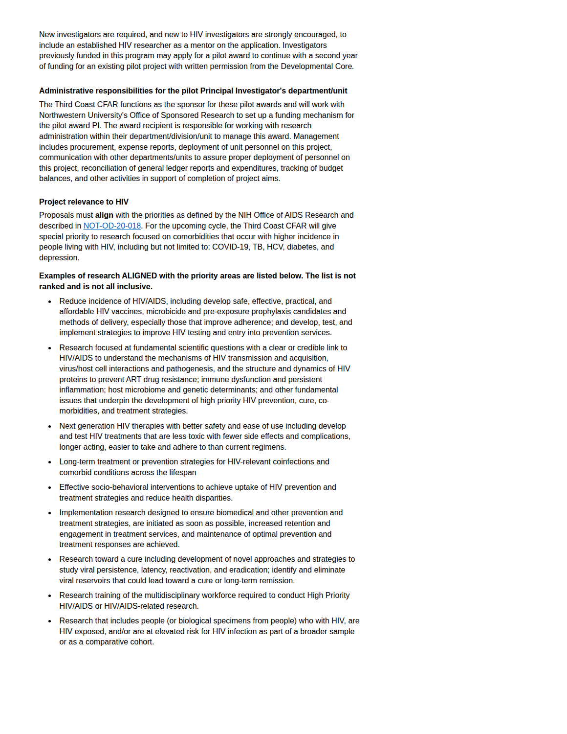New investigators are required, and new to HIV investigators are strongly encouraged, to include an established HIV researcher as a mentor on the application. Investigators previously funded in this program may apply for a pilot award to continue with a second year of funding for an existing pilot project with written permission from the Developmental Core.
Administrative responsibilities for the pilot Principal Investigator's department/unit
The Third Coast CFAR functions as the sponsor for these pilot awards and will work with Northwestern University's Office of Sponsored Research to set up a funding mechanism for the pilot award PI. The award recipient is responsible for working with research administration within their department/division/unit to manage this award. Management includes procurement, expense reports, deployment of unit personnel on this project, communication with other departments/units to assure proper deployment of personnel on this project, reconciliation of general ledger reports and expenditures, tracking of budget balances, and other activities in support of completion of project aims.
Project relevance to HIV
Proposals must align with the priorities as defined by the NIH Office of AIDS Research and described in NOT-OD-20-018. For the upcoming cycle, the Third Coast CFAR will give special priority to research focused on comorbidities that occur with higher incidence in people living with HIV, including but not limited to: COVID-19, TB, HCV, diabetes, and depression.
Examples of research ALIGNED with the priority areas are listed below. The list is not ranked and is not all inclusive.
Reduce incidence of HIV/AIDS, including develop safe, effective, practical, and affordable HIV vaccines, microbicide and pre-exposure prophylaxis candidates and methods of delivery, especially those that improve adherence; and develop, test, and implement strategies to improve HIV testing and entry into prevention services.
Research focused at fundamental scientific questions with a clear or credible link to HIV/AIDS to understand the mechanisms of HIV transmission and acquisition, virus/host cell interactions and pathogenesis, and the structure and dynamics of HIV proteins to prevent ART drug resistance; immune dysfunction and persistent inflammation; host microbiome and genetic determinants; and other fundamental issues that underpin the development of high priority HIV prevention, cure, co-morbidities, and treatment strategies.
Next generation HIV therapies with better safety and ease of use including develop and test HIV treatments that are less toxic with fewer side effects and complications, longer acting, easier to take and adhere to than current regimens.
Long-term treatment or prevention strategies for HIV-relevant coinfections and comorbid conditions across the lifespan
Effective socio-behavioral interventions to achieve uptake of HIV prevention and treatment strategies and reduce health disparities.
Implementation research designed to ensure biomedical and other prevention and treatment strategies, are initiated as soon as possible, increased retention and engagement in treatment services, and maintenance of optimal prevention and treatment responses are achieved.
Research toward a cure including development of novel approaches and strategies to study viral persistence, latency, reactivation, and eradication; identify and eliminate viral reservoirs that could lead toward a cure or long-term remission.
Research training of the multidisciplinary workforce required to conduct High Priority HIV/AIDS or HIV/AIDS-related research.
Research that includes people (or biological specimens from people) who with HIV, are HIV exposed, and/or are at elevated risk for HIV infection as part of a broader sample or as a comparative cohort.